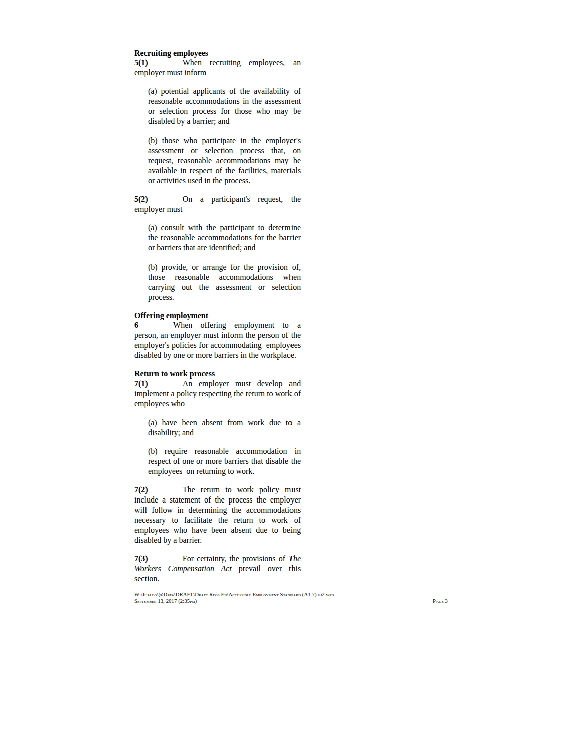Recruiting employees
5(1) When recruiting employees, an employer must inform
(a) potential applicants of the availability of reasonable accommodations in the assessment or selection process for those who may be disabled by a barrier; and
(b) those who participate in the employer's assessment or selection process that, on request, reasonable accommodations may be available in respect of the facilities, materials or activities used in the process.
5(2) On a participant's request, the employer must
(a) consult with the participant to determine the reasonable accommodations for the barrier or barriers that are identified; and
(b) provide, or arrange for the provision of, those reasonable accommodations when carrying out the assessment or selection process.
Offering employment
6 When offering employment to a person, an employer must inform the person of the employer's policies for accommodating employees disabled by one or more barriers in the workplace.
Return to work process
7(1) An employer must develop and implement a policy respecting the return to work of employees who
(a) have been absent from work due to a disability; and
(b) require reasonable accommodation in respect of one or more barriers that disable the employees on returning to work.
7(2) The return to work policy must include a statement of the process the employer will follow in determining the accommodations necessary to facilitate the return to work of employees who have been absent due to being disabled by a barrier.
7(3) For certainty, the provisions of The Workers Compensation Act prevail over this section.
W:\Jualeg\@Data\DRAFT\Draft Regs En\Accessible Employment Standard (A1.7).gj2.wpd September 13, 2017 (2:35pm) Page 3